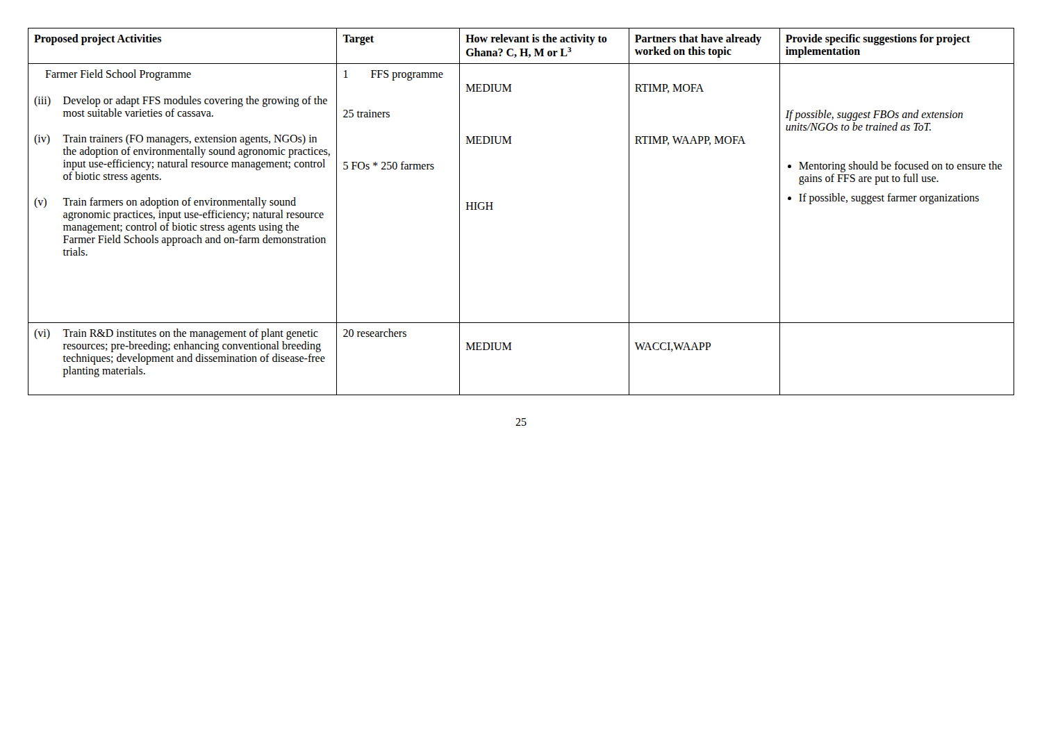| Proposed project Activities | Target | How relevant is the activity to Ghana? C, H, M or L 3 | Partners that have already worked on this topic | Provide specific suggestions for project implementation |
| --- | --- | --- | --- | --- |
| Farmer Field School Programme (iii) Develop or adapt FFS modules covering the growing of the most suitable varieties of cassava. (iv) Train trainers (FO managers, extension agents, NGOs) in the adoption of environmentally sound agronomic practices, input use-efficiency; natural resource management; control of biotic stress agents. (v) Train farmers on adoption of environmentally sound agronomic practices, input use-efficiency; natural resource management; control of biotic stress agents using the Farmer Field Schools approach and on-farm demonstration trials. | 1 FFS programme 25 trainers 5 FOs * 250 farmers | MEDIUM MEDIUM HIGH | RTIMP, MOFA RTIMP, WAAPP, MOFA | If possible, suggest FBOs and extension units/NGOs to be trained as ToT. Mentoring should be focused on to ensure the gains of FFS are put to full use. If possible, suggest farmer organizations |
| (vi) Train R&D institutes on the management of plant genetic resources; pre-breeding; enhancing conventional breeding techniques; development and dissemination of disease-free planting materials. | 20 researchers | MEDIUM | WACCI,WAAPP | |
25